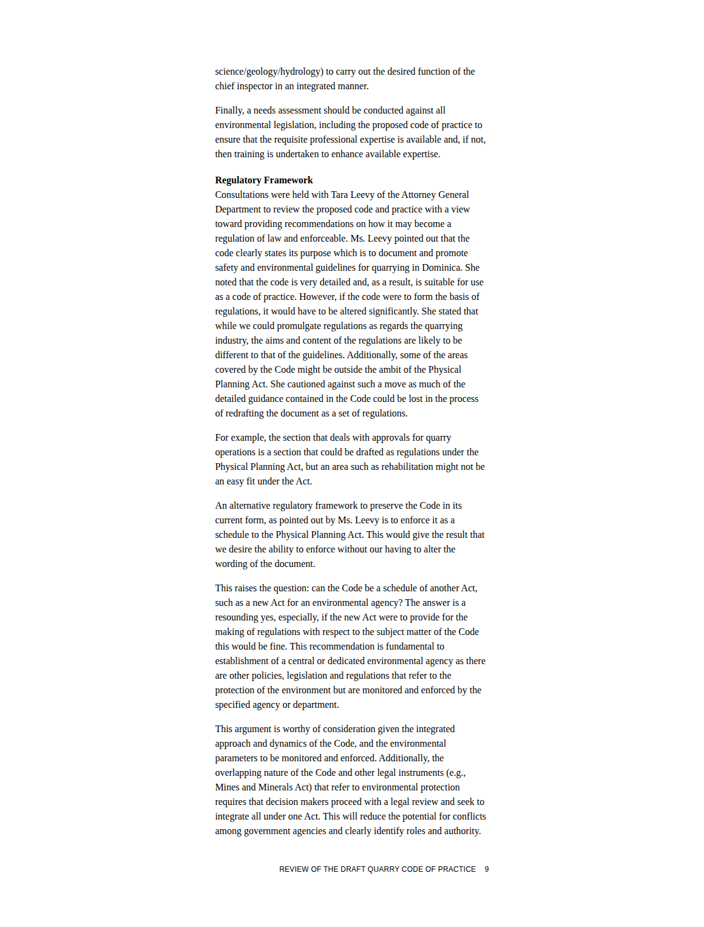science/geology/hydrology) to carry out the desired function of the chief inspector in an integrated manner.
Finally, a needs assessment should be conducted against all environmental legislation, including the proposed code of practice to ensure that the requisite professional expertise is available and, if not, then training is undertaken to enhance available expertise.
Regulatory Framework
Consultations were held with Tara Leevy of the Attorney General Department to review the proposed code and practice with a view toward providing recommendations on how it may become a regulation of law and enforceable. Ms. Leevy pointed out that the code clearly states its purpose which is to document and promote safety and environmental guidelines for quarrying in Dominica. She noted that the code is very detailed and, as a result, is suitable for use as a code of practice. However, if the code were to form the basis of regulations, it would have to be altered significantly. She stated that while we could promulgate regulations as regards the quarrying industry, the aims and content of the regulations are likely to be different to that of the guidelines. Additionally, some of the areas covered by the Code might be outside the ambit of the Physical Planning Act. She cautioned against such a move as much of the detailed guidance contained in the Code could be lost in the process of redrafting the document as a set of regulations.
For example, the section that deals with approvals for quarry operations is a section that could be drafted as regulations under the Physical Planning Act, but an area such as rehabilitation might not be an easy fit under the Act.
An alternative regulatory framework to preserve the Code in its current form, as pointed out by Ms. Leevy is to enforce it as a schedule to the Physical Planning Act. This would give the result that we desire the ability to enforce without our having to alter the wording of the document.
This raises the question: can the Code be a schedule of another Act, such as a new Act for an environmental agency? The answer is a resounding yes, especially, if the new Act were to provide for the making of regulations with respect to the subject matter of the Code this would be fine. This recommendation is fundamental to establishment of a central or dedicated environmental agency as there are other policies, legislation and regulations that refer to the protection of the environment but are monitored and enforced by the specified agency or department.
This argument is worthy of consideration given the integrated approach and dynamics of the Code, and the environmental parameters to be monitored and enforced. Additionally, the overlapping nature of the Code and other legal instruments (e.g., Mines and Minerals Act) that refer to environmental protection requires that decision makers proceed with a legal review and seek to integrate all under one Act. This will reduce the potential for conflicts among government agencies and clearly identify roles and authority.
REVIEW OF THE DRAFT QUARRY CODE OF PRACTICE9